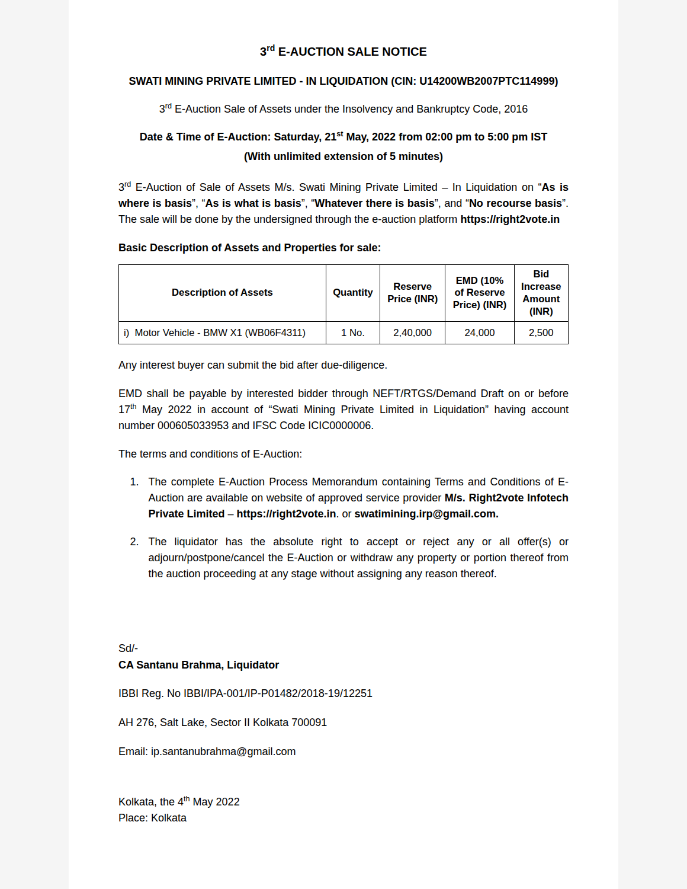3rd E-AUCTION SALE NOTICE
SWATI MINING PRIVATE LIMITED - IN LIQUIDATION (CIN: U14200WB2007PTC114999)
3rd E-Auction Sale of Assets under the Insolvency and Bankruptcy Code, 2016
Date & Time of E-Auction: Saturday, 21st May, 2022 from 02:00 pm to 5:00 pm IST
(With unlimited extension of 5 minutes)
3rd E-Auction of Sale of Assets M/s. Swati Mining Private Limited – In Liquidation on “As is where is basis”, “As is what is basis”, “Whatever there is basis”, and “No recourse basis”. The sale will be done by the undersigned through the e-auction platform https://right2vote.in
Basic Description of Assets and Properties for sale:
| Description of Assets | Quantity | Reserve Price (INR) | EMD (10% of Reserve Price) (INR) | Bid Increase Amount (INR) |
| --- | --- | --- | --- | --- |
| i) Motor Vehicle - BMW X1 (WB06F4311) | 1 No. | 2,40,000 | 24,000 | 2,500 |
Any interest buyer can submit the bid after due-diligence.
EMD shall be payable by interested bidder through NEFT/RTGS/Demand Draft on or before 17th May 2022 in account of “Swati Mining Private Limited in Liquidation” having account number 000605033953 and IFSC Code ICIC0000006.
The terms and conditions of E-Auction:
The complete E-Auction Process Memorandum containing Terms and Conditions of E-Auction are available on website of approved service provider M/s. Right2vote Infotech Private Limited – https://right2vote.in. or swatimining.irp@gmail.com.
The liquidator has the absolute right to accept or reject any or all offer(s) or adjourn/postpone/cancel the E-Auction or withdraw any property or portion thereof from the auction proceeding at any stage without assigning any reason thereof.
Sd/-
CA Santanu Brahma, Liquidator
IBBI Reg. No IBBI/IPA-001/IP-P01482/2018-19/12251
AH 276, Salt Lake, Sector II Kolkata 700091
Email: ip.santanubrahma@gmail.com
Kolkata, the 4th May 2022
Place: Kolkata